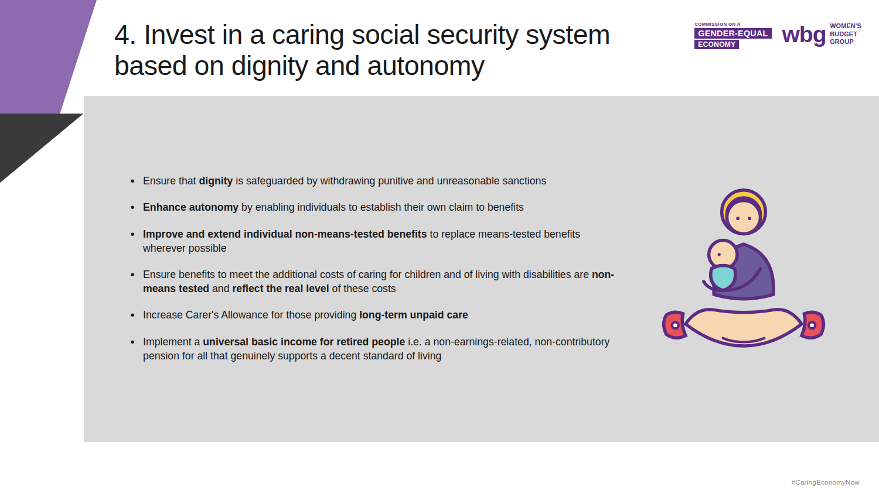4. Invest in a caring social security system based on dignity and autonomy
Commission on a Gender-Equal Economy
wbg Women's
Budget
Group
Ensure that dignity is safeguarded by withdrawing punitive and unreasonable sanctions
Enhance autonomy by enabling individuals to establish their own claim to benefits
Improve and extend individual non-means-tested benefits to replace means-tested benefits wherever possible
Ensure benefits to meet the additional costs of caring for children and of living with disabilities are non-means tested and reflect the real level of these costs
Increase Carer's Allowance for those providing long-term unpaid care
Implement a universal basic income for retired people i.e. a non-earnings-related, non-contributory pension for all that genuinely supports a decent standard of living
#CaringEconomyNow